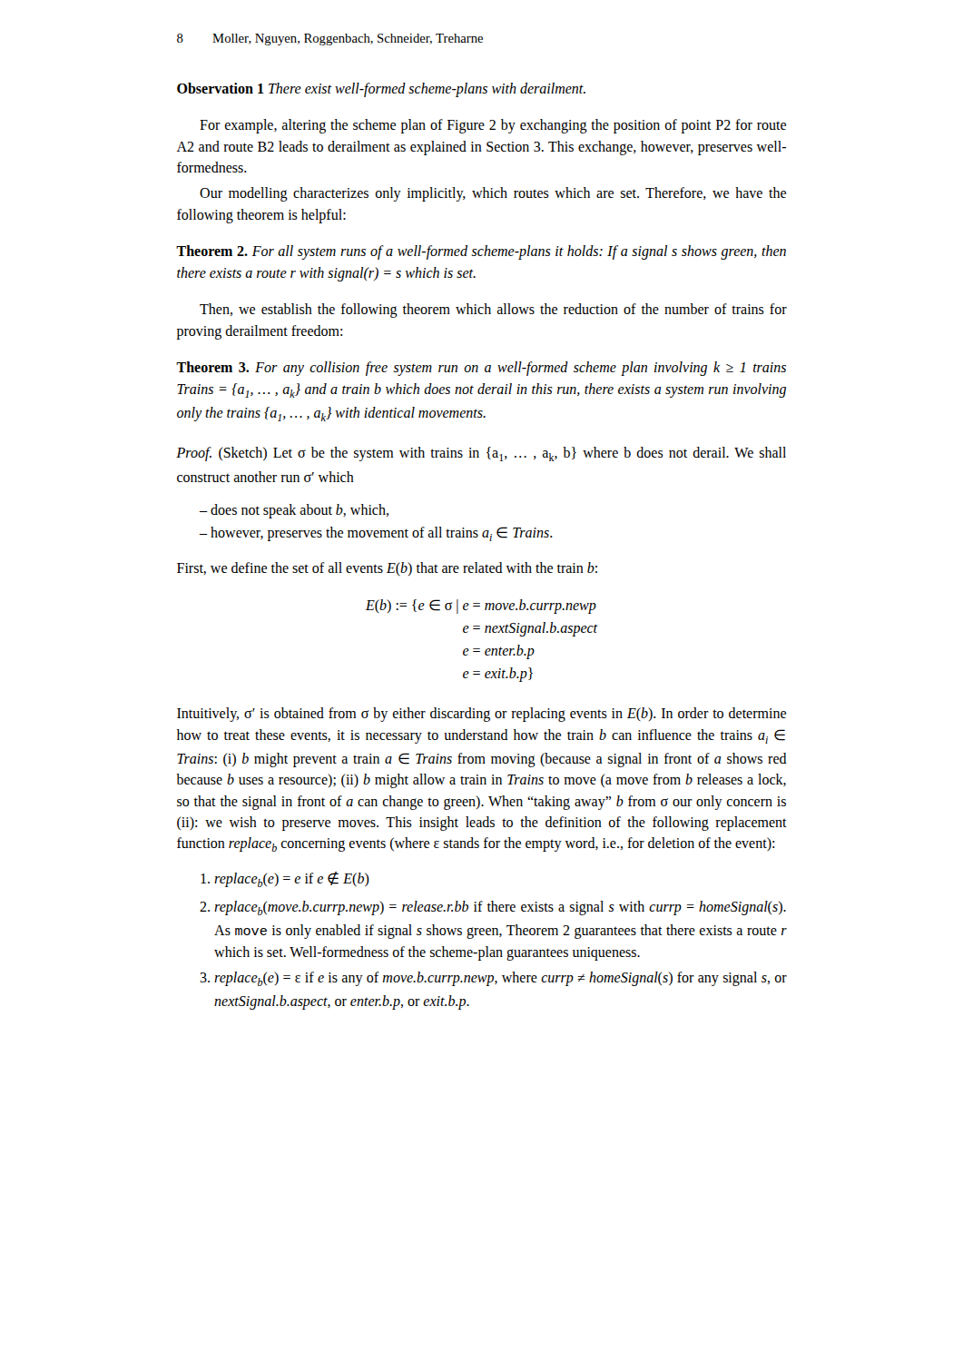8 Moller, Nguyen, Roggenbach, Schneider, Treharne
Observation 1 There exist well-formed scheme-plans with derailment.
For example, altering the scheme plan of Figure 2 by exchanging the position of point P2 for route A2 and route B2 leads to derailment as explained in Section 3. This exchange, however, preserves well-formedness.
Our modelling characterizes only implicitly, which routes which are set. Therefore, we have the following theorem is helpful:
Theorem 2. For all system runs of a well-formed scheme-plans it holds: If a signal s shows green, then there exists a route r with signal(r) = s which is set.
Then, we establish the following theorem which allows the reduction of the number of trains for proving derailment freedom:
Theorem 3. For any collision free system run on a well-formed scheme plan involving k ≥ 1 trains Trains = {a1, … , ak} and a train b which does not derail in this run, there exists a system run involving only the trains {a1, … , ak} with identical movements.
Proof. (Sketch) Let σ be the system with trains in {a1, … , ak, b} where b does not derail. We shall construct another run σ′ which
does not speak about b, which,
however, preserves the movement of all trains ai ∈ Trains.
First, we define the set of all events E(b) that are related with the train b:
| E ( b ) := { e ∈ σ / | e = move.b.currp.newp |
| | e = nextSignal.b.aspect |
| | e = enter.b.p |
| | e = exit.b.p } |
Intuitively, σ′ is obtained from σ by either discarding or replacing events in E(b). In order to determine how to treat these events, it is necessary to understand how the train b can influence the trains ai ∈ Trains: (i) b might prevent a train a ∈ Trains from moving (because a signal in front of a shows red because b uses a resource); (ii) b might allow a train in Trains to move (a move from b releases a lock, so that the signal in front of a can change to green). When “taking away” b from σ our only concern is (ii): we wish to preserve moves. This insight leads to the definition of the following replacement function replaceb concerning events (where ε stands for the empty word, i.e., for deletion of the event):
replaceb(e) = e if e ∉ E(b)
replaceb(move.b.currp.newp) = release.r.bb if there exists a signal s with currp = homeSignal(s). As move is only enabled if signal s shows green, Theorem 2 guarantees that there exists a route r which is set. Well-formedness of the scheme-plan guarantees uniqueness.
replaceb(e) = ε if e is any of move.b.currp.newp, where currp ≠ homeSignal(s) for any signal s, or nextSignal.b.aspect, or enter.b.p, or exit.b.p.